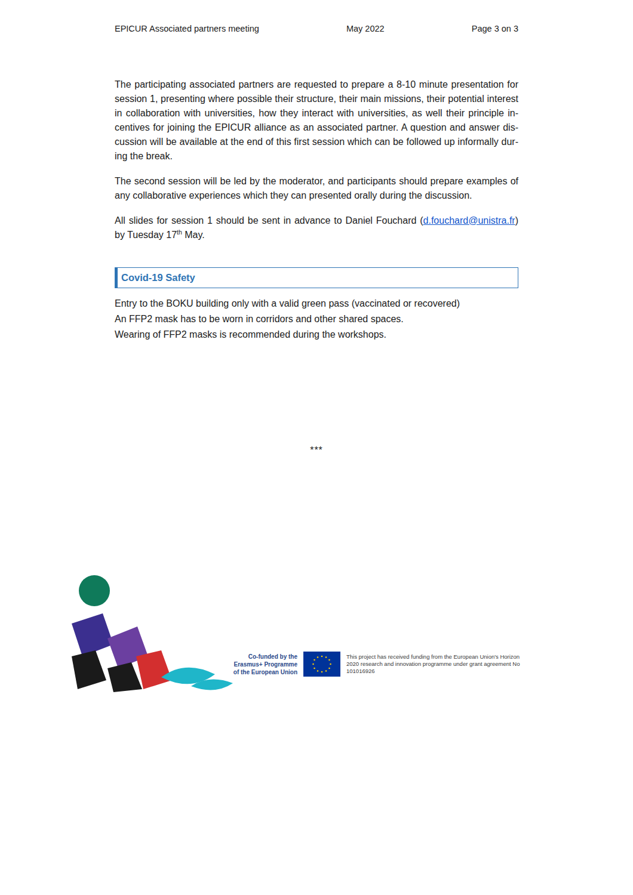EPICUR Associated partners meeting
May 2022
Page 3 on 3
The participating associated partners are requested to prepare a 8-10 minute presentation for session 1, presenting where possible their structure, their main missions, their potential interest in collaboration with universities, how they interact with universities, as well their principle incentives for joining the EPICUR alliance as an associated partner. A question and answer discussion will be available at the end of this first session which can be followed up informally during the break.
The second session will be led by the moderator, and participants should prepare examples of any collaborative experiences which they can presented orally during the discussion.
All slides for session 1 should be sent in advance to Daniel Fouchard (d.fouchard@unistra.fr) by Tuesday 17th May.
Covid-19 Safety
Entry to the BOKU building only with a valid green pass (vaccinated or recovered)
An FFP2 mask has to be worn in corridors and other shared spaces.
Wearing of FFP2 masks is recommended during the workshops.
***
Co-funded by the
Erasmus+ Programme
of the European Union
This project has received funding from the European Union's Horizon 2020 research and innovation programme under grant agreement No 101016926